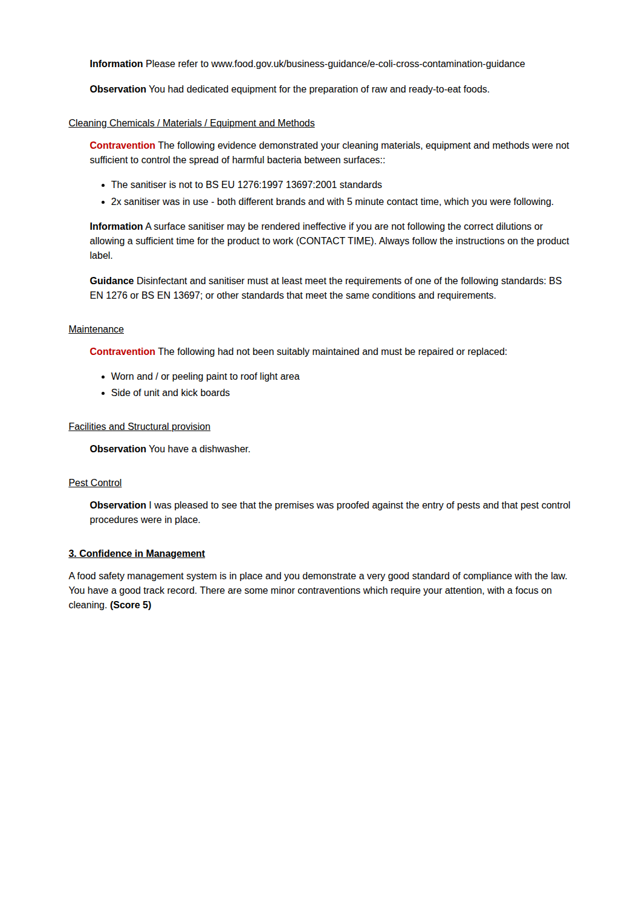Information Please refer to www.food.gov.uk/business-guidance/e-coli-cross-contamination-guidance
Observation You had dedicated equipment for the preparation of raw and ready-to-eat foods.
Cleaning Chemicals / Materials / Equipment and Methods
Contravention The following evidence demonstrated your cleaning materials, equipment and methods were not sufficient to control the spread of harmful bacteria between surfaces::
The sanitiser is not to BS EU 1276:1997 13697:2001 standards
2x sanitiser was in use - both different brands and with 5 minute contact time, which you were following.
Information A surface sanitiser may be rendered ineffective if you are not following the correct dilutions or allowing a sufficient time for the product to work (CONTACT TIME). Always follow the instructions on the product label.
Guidance Disinfectant and sanitiser must at least meet the requirements of one of the following standards: BS EN 1276 or BS EN 13697; or other standards that meet the same conditions and requirements.
Maintenance
Contravention The following had not been suitably maintained and must be repaired or replaced:
Worn and / or peeling paint to roof light area
Side of unit and kick boards
Facilities and Structural provision
Observation You have a dishwasher.
Pest Control
Observation I was pleased to see that the premises was proofed against the entry of pests and that pest control procedures were in place.
3. Confidence in Management
A food safety management system is in place and you demonstrate a very good standard of compliance with the law. You have a good track record. There are some minor contraventions which require your attention, with a focus on cleaning. (Score 5)